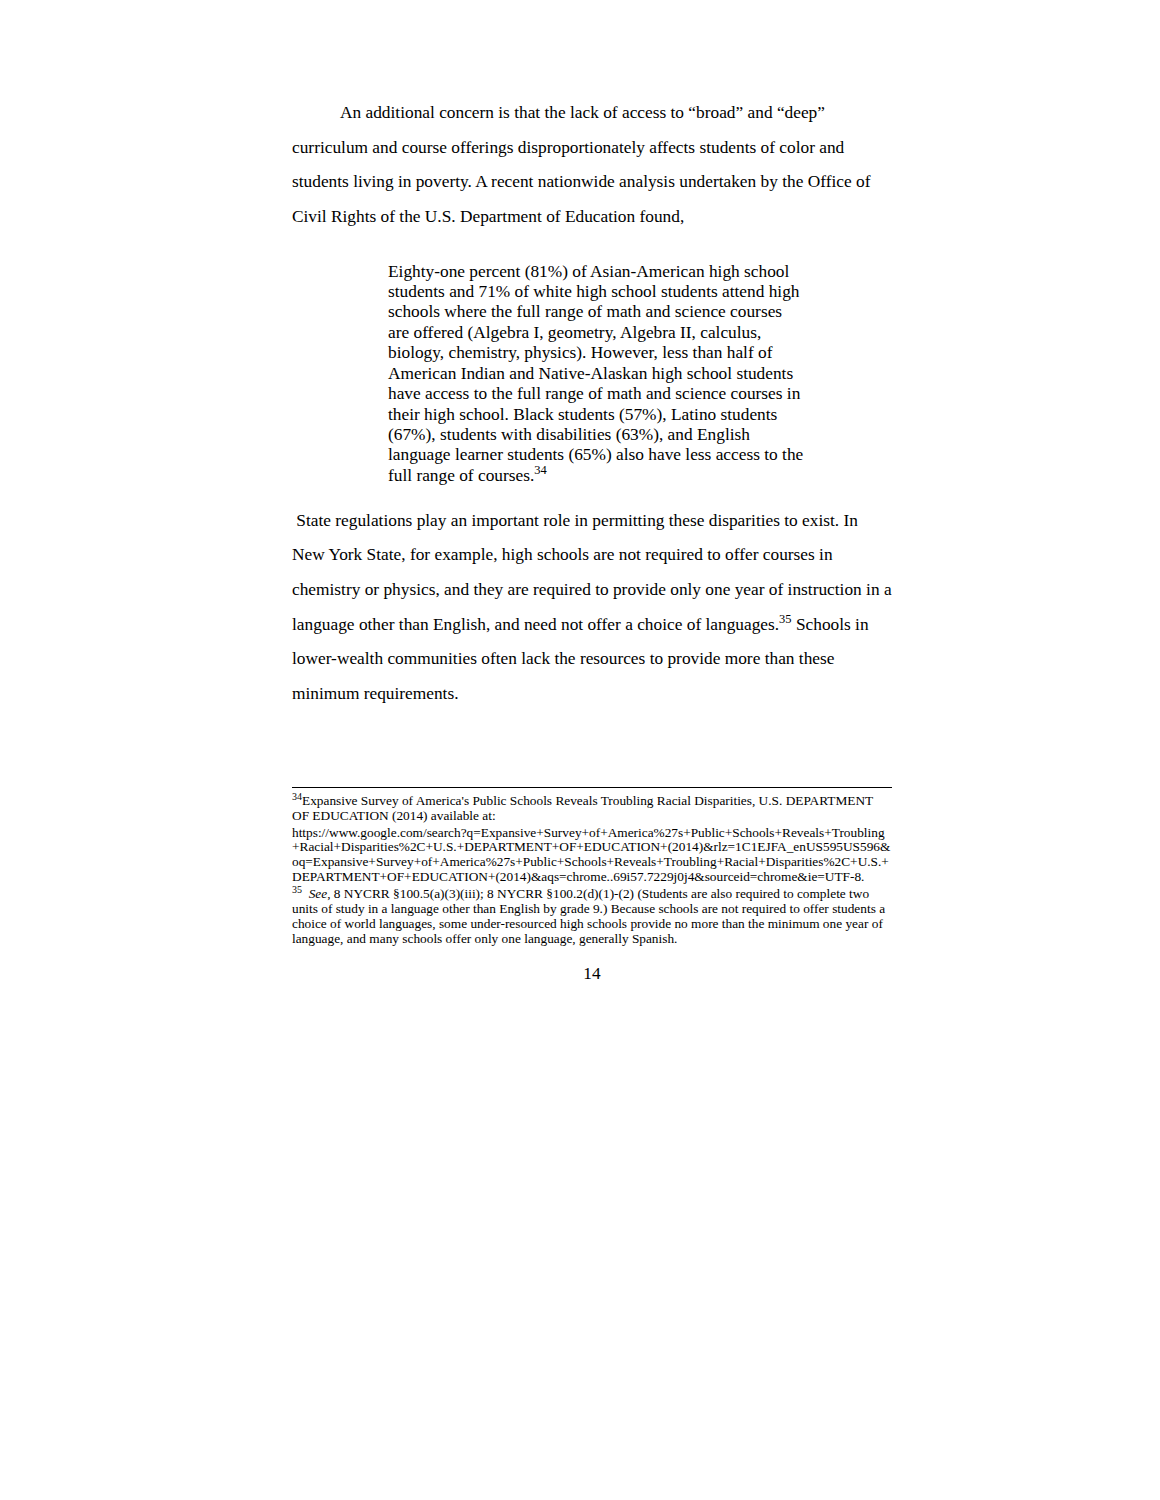An additional concern is that the lack of access to “broad” and “deep” curriculum and course offerings disproportionately affects students of color and students living in poverty. A recent nationwide analysis undertaken by the Office of Civil Rights of the U.S. Department of Education found,
Eighty-one percent (81%) of Asian-American high school students and 71% of white high school students attend high schools where the full range of math and science courses are offered (Algebra I, geometry, Algebra II, calculus, biology, chemistry, physics). However, less than half of American Indian and Native-Alaskan high school students have access to the full range of math and science courses in their high school. Black students (57%), Latino students (67%), students with disabilities (63%), and English language learner students (65%) also have less access to the full range of courses.34
State regulations play an important role in permitting these disparities to exist. In New York State, for example, high schools are not required to offer courses in chemistry or physics, and they are required to provide only one year of instruction in a language other than English, and need not offer a choice of languages.35 Schools in lower-wealth communities often lack the resources to provide more than these minimum requirements.
34 Expansive Survey of America's Public Schools Reveals Troubling Racial Disparities, U.S. DEPARTMENT OF EDUCATION (2014) available at:
https://www.google.com/search?q=Expansive+Survey+of+America%27s+Public+Schools+Reveals+Troubling+Racial+Disparities%2C+U.S.+DEPARTMENT+OF+EDUCATION+(2014)&rlz=1C1EJFA_enUS595US596&oq=Expansive+Survey+of+America%27s+Public+Schools+Reveals+Troubling+Racial+Disparities%2C+U.S.+DEPARTMENT+OF+EDUCATION+(2014)&aqs=chrome..69i57.7229j0j4&sourceid=chrome&ie=UTF-8.
35 See, 8 NYCRR §100.5(a)(3)(iii); 8 NYCRR §100.2(d)(1)-(2) (Students are also required to complete two units of study in a language other than English by grade 9.) Because schools are not required to offer students a choice of world languages, some under-resourced high schools provide no more than the minimum one year of language, and many schools offer only one language, generally Spanish.
14